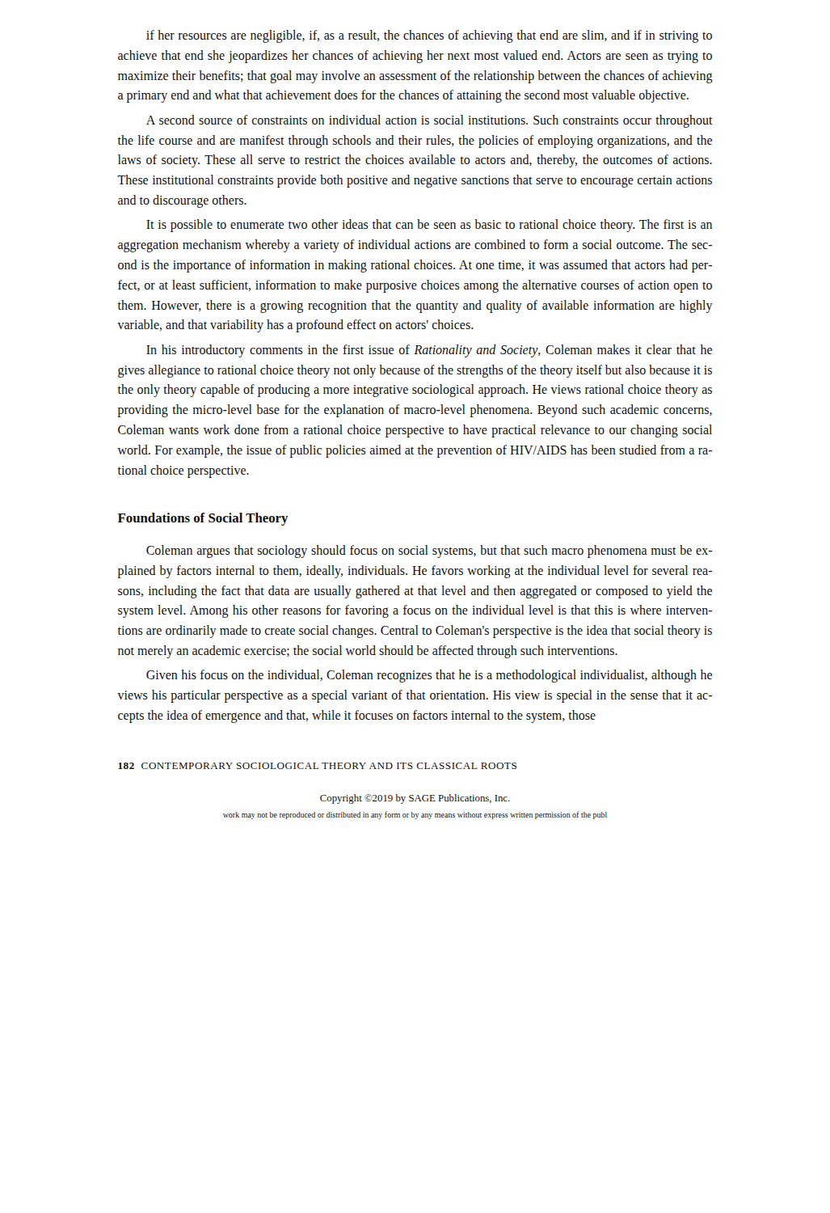if her resources are negligible, if, as a result, the chances of achieving that end are slim, and if in striving to achieve that end she jeopardizes her chances of achieving her next most valued end. Actors are seen as trying to maximize their benefits; that goal may involve an assessment of the relationship between the chances of achieving a primary end and what that achievement does for the chances of attaining the second most valuable objective.
A second source of constraints on individual action is social institutions. Such constraints occur throughout the life course and are manifest through schools and their rules, the policies of employing organizations, and the laws of society. These all serve to restrict the choices available to actors and, thereby, the outcomes of actions. These institutional constraints provide both positive and negative sanctions that serve to encourage certain actions and to discourage others.
It is possible to enumerate two other ideas that can be seen as basic to rational choice theory. The first is an aggregation mechanism whereby a variety of individual actions are combined to form a social outcome. The second is the importance of information in making rational choices. At one time, it was assumed that actors had perfect, or at least sufficient, information to make purposive choices among the alternative courses of action open to them. However, there is a growing recognition that the quantity and quality of available information are highly variable, and that variability has a profound effect on actors' choices.
In his introductory comments in the first issue of Rationality and Society, Coleman makes it clear that he gives allegiance to rational choice theory not only because of the strengths of the theory itself but also because it is the only theory capable of producing a more integrative sociological approach. He views rational choice theory as providing the micro-level base for the explanation of macro-level phenomena. Beyond such academic concerns, Coleman wants work done from a rational choice perspective to have practical relevance to our changing social world. For example, the issue of public policies aimed at the prevention of HIV/AIDS has been studied from a rational choice perspective.
Foundations of Social Theory
Coleman argues that sociology should focus on social systems, but that such macro phenomena must be explained by factors internal to them, ideally, individuals. He favors working at the individual level for several reasons, including the fact that data are usually gathered at that level and then aggregated or composed to yield the system level. Among his other reasons for favoring a focus on the individual level is that this is where interventions are ordinarily made to create social changes. Central to Coleman's perspective is the idea that social theory is not merely an academic exercise; the social world should be affected through such interventions.
Given his focus on the individual, Coleman recognizes that he is a methodological individualist, although he views his particular perspective as a special variant of that orientation. His view is special in the sense that it accepts the idea of emergence and that, while it focuses on factors internal to the system, those
182 CONTEMPORARY SOCIOLOGICAL THEORY AND ITS CLASSICAL ROOTS
Copyright ©2019 by SAGE Publications, Inc.
work may not be reproduced or distributed in any form or by any means without express written permission of the publ